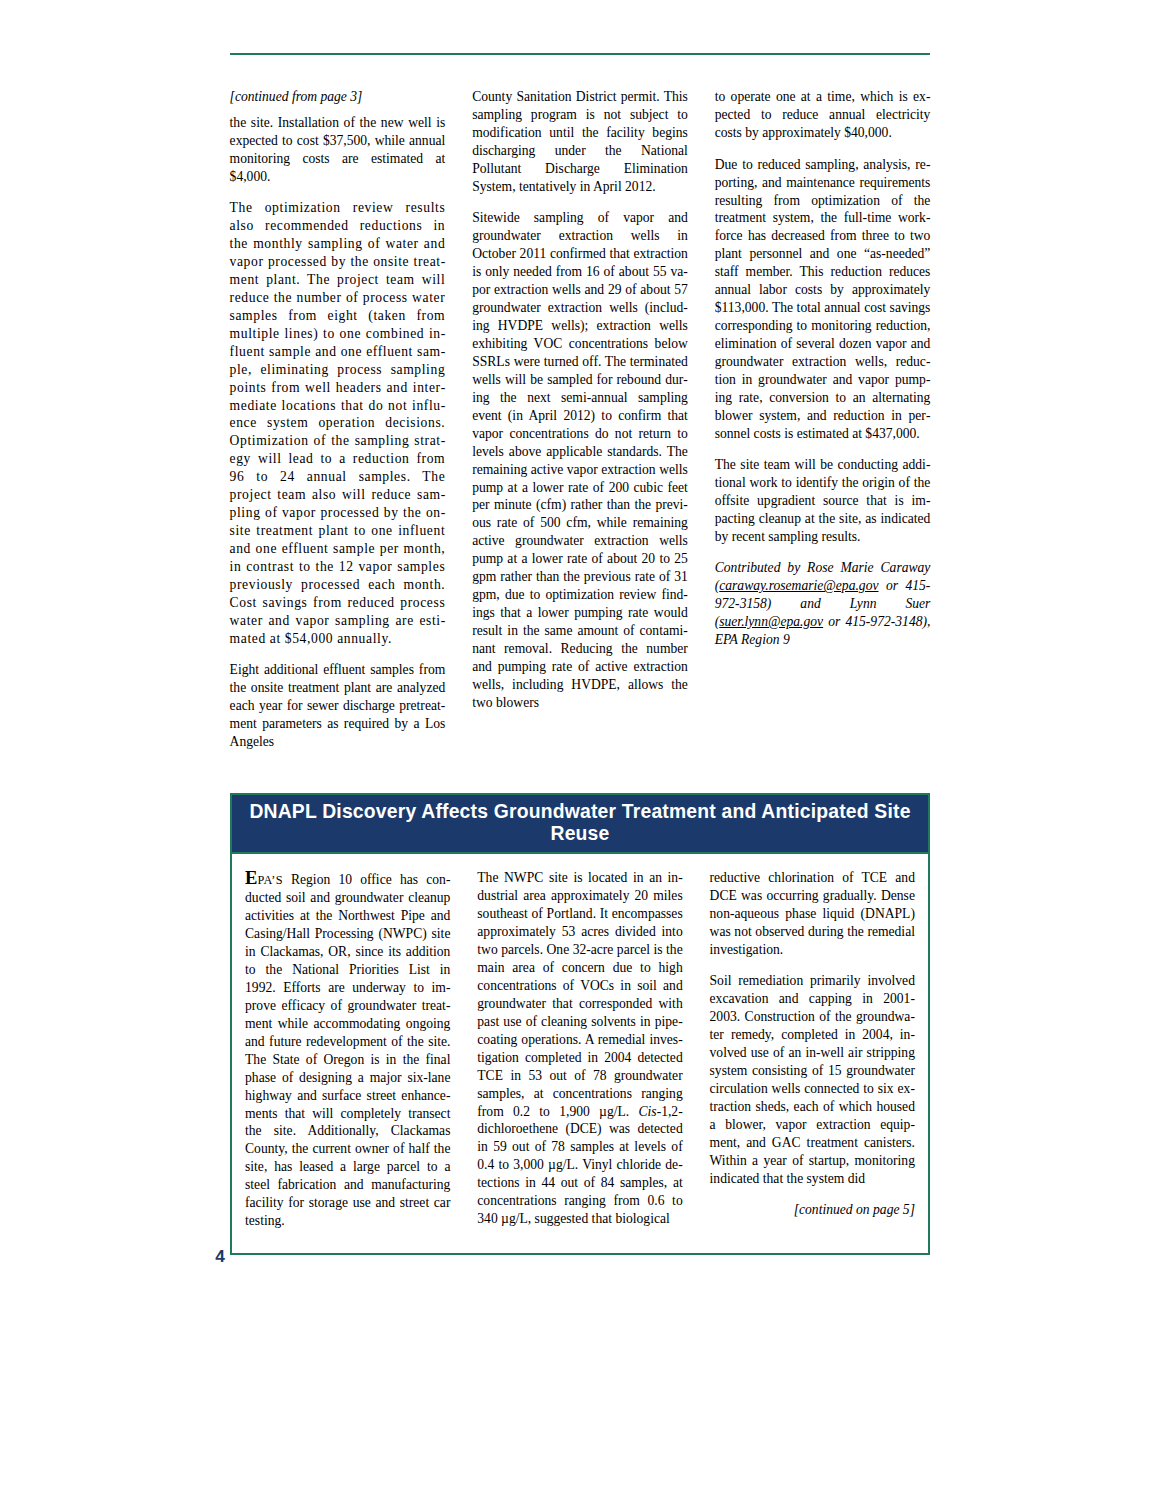[continued from page 3]
the site. Installation of the new well is expected to cost $37,500, while annual monitoring costs are estimated at $4,000.
The optimization review results also recommended reductions in the monthly sampling of water and vapor processed by the onsite treatment plant. The project team will reduce the number of process water samples from eight (taken from multiple lines) to one combined influent sample and one effluent sample, eliminating process sampling points from well headers and intermediate locations that do not influence system operation decisions. Optimization of the sampling strategy will lead to a reduction from 96 to 24 annual samples. The project team also will reduce sampling of vapor processed by the onsite treatment plant to one influent and one effluent sample per month, in contrast to the 12 vapor samples previously processed each month. Cost savings from reduced process water and vapor sampling are estimated at $54,000 annually.
Eight additional effluent samples from the onsite treatment plant are analyzed each year for sewer discharge pretreatment parameters as required by a Los Angeles
County Sanitation District permit. This sampling program is not subject to modification until the facility begins discharging under the National Pollutant Discharge Elimination System, tentatively in April 2012.
Sitewide sampling of vapor and groundwater extraction wells in October 2011 confirmed that extraction is only needed from 16 of about 55 vapor extraction wells and 29 of about 57 groundwater extraction wells (including HVDPE wells); extraction wells exhibiting VOC concentrations below SSRLs were turned off. The terminated wells will be sampled for rebound during the next semi-annual sampling event (in April 2012) to confirm that vapor concentrations do not return to levels above applicable standards. The remaining active vapor extraction wells pump at a lower rate of 200 cubic feet per minute (cfm) rather than the previous rate of 500 cfm, while remaining active groundwater extraction wells pump at a lower rate of about 20 to 25 gpm rather than the previous rate of 31 gpm, due to optimization review findings that a lower pumping rate would result in the same amount of contaminant removal. Reducing the number and pumping rate of active extraction wells, including HVDPE, allows the two blowers
to operate one at a time, which is expected to reduce annual electricity costs by approximately $40,000.
Due to reduced sampling, analysis, reporting, and maintenance requirements resulting from optimization of the treatment system, the full-time workforce has decreased from three to two plant personnel and one “as-needed” staff member. This reduction reduces annual labor costs by approximately $113,000. The total annual cost savings corresponding to monitoring reduction, elimination of several dozen vapor and groundwater extraction wells, reduction in groundwater and vapor pumping rate, conversion to an alternating blower system, and reduction in personnel costs is estimated at $437,000.
The site team will be conducting additional work to identify the origin of the offsite upgradient source that is impacting cleanup at the site, as indicated by recent sampling results.
Contributed by Rose Marie Caraway (caraway.rosemarie@epa.gov or 415-972-3158) and Lynn Suer (suer.lynn@epa.gov or 415-972-3148), EPA Region 9
DNAPL Discovery Affects Groundwater Treatment and Anticipated Site Reuse
EPA’S Region 10 office has conducted soil and groundwater cleanup activities at the Northwest Pipe and Casing/Hall Processing (NWPC) site in Clackamas, OR, since its addition to the National Priorities List in 1992. Efforts are underway to improve efficacy of groundwater treatment while accommodating ongoing and future redevelopment of the site. The State of Oregon is in the final phase of designing a major six-lane highway and surface street enhancements that will completely transect the site. Additionally, Clackamas County, the current owner of half the site, has leased a large parcel to a steel fabrication and manufacturing facility for storage use and street car testing.
The NWPC site is located in an industrial area approximately 20 miles southeast of Portland. It encompasses approximately 53 acres divided into two parcels. One 32-acre parcel is the main area of concern due to high concentrations of VOCs in soil and groundwater that corresponded with past use of cleaning solvents in pipe-coating operations. A remedial investigation completed in 2004 detected TCE in 53 out of 78 groundwater samples, at concentrations ranging from 0.2 to 1,900 µg/L. Cis-1,2-dichloroethene (DCE) was detected in 59 out of 78 samples at levels of 0.4 to 3,000 µg/L. Vinyl chloride detections in 44 out of 84 samples, at concentrations ranging from 0.6 to 340 µg/L, suggested that biological
reductive chlorination of TCE and DCE was occurring gradually. Dense non-aqueous phase liquid (DNAPL) was not observed during the remedial investigation.
Soil remediation primarily involved excavation and capping in 2001-2003. Construction of the groundwater remedy, completed in 2004, involved use of an in-well air stripping system consisting of 15 groundwater circulation wells connected to six extraction sheds, each of which housed a blower, vapor extraction equipment, and GAC treatment canisters. Within a year of startup, monitoring indicated that the system did
[continued on page 5]
4